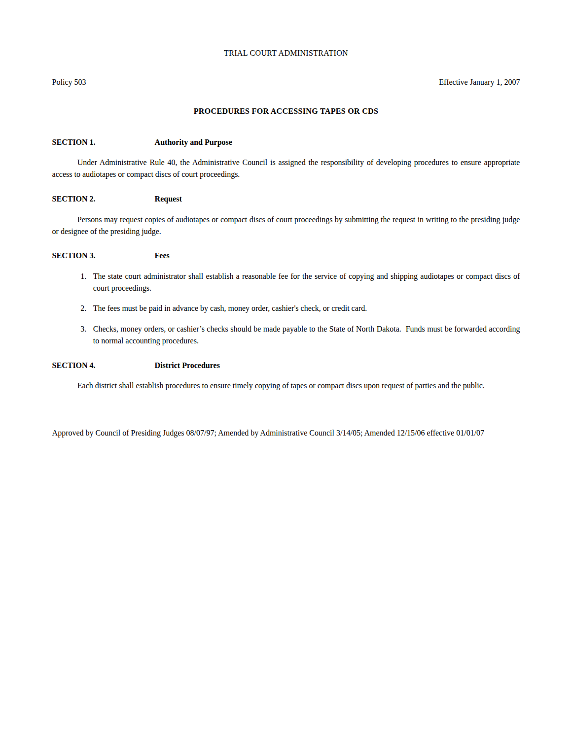TRIAL COURT ADMINISTRATION
Policy 503 Effective January 1, 2007
PROCEDURES FOR ACCESSING TAPES OR CDS
SECTION 1. Authority and Purpose
Under Administrative Rule 40, the Administrative Council is assigned the responsibility of developing procedures to ensure appropriate access to audiotapes or compact discs of court proceedings.
SECTION 2. Request
Persons may request copies of audiotapes or compact discs of court proceedings by submitting the request in writing to the presiding judge or designee of the presiding judge.
SECTION 3. Fees
1. The state court administrator shall establish a reasonable fee for the service of copying and shipping audiotapes or compact discs of court proceedings.
2. The fees must be paid in advance by cash, money order, cashier's check, or credit card.
3. Checks, money orders, or cashier’s checks should be made payable to the State of North Dakota. Funds must be forwarded according to normal accounting procedures.
SECTION 4. District Procedures
Each district shall establish procedures to ensure timely copying of tapes or compact discs upon request of parties and the public.
Approved by Council of Presiding Judges 08/07/97; Amended by Administrative Council 3/14/05; Amended 12/15/06 effective 01/01/07